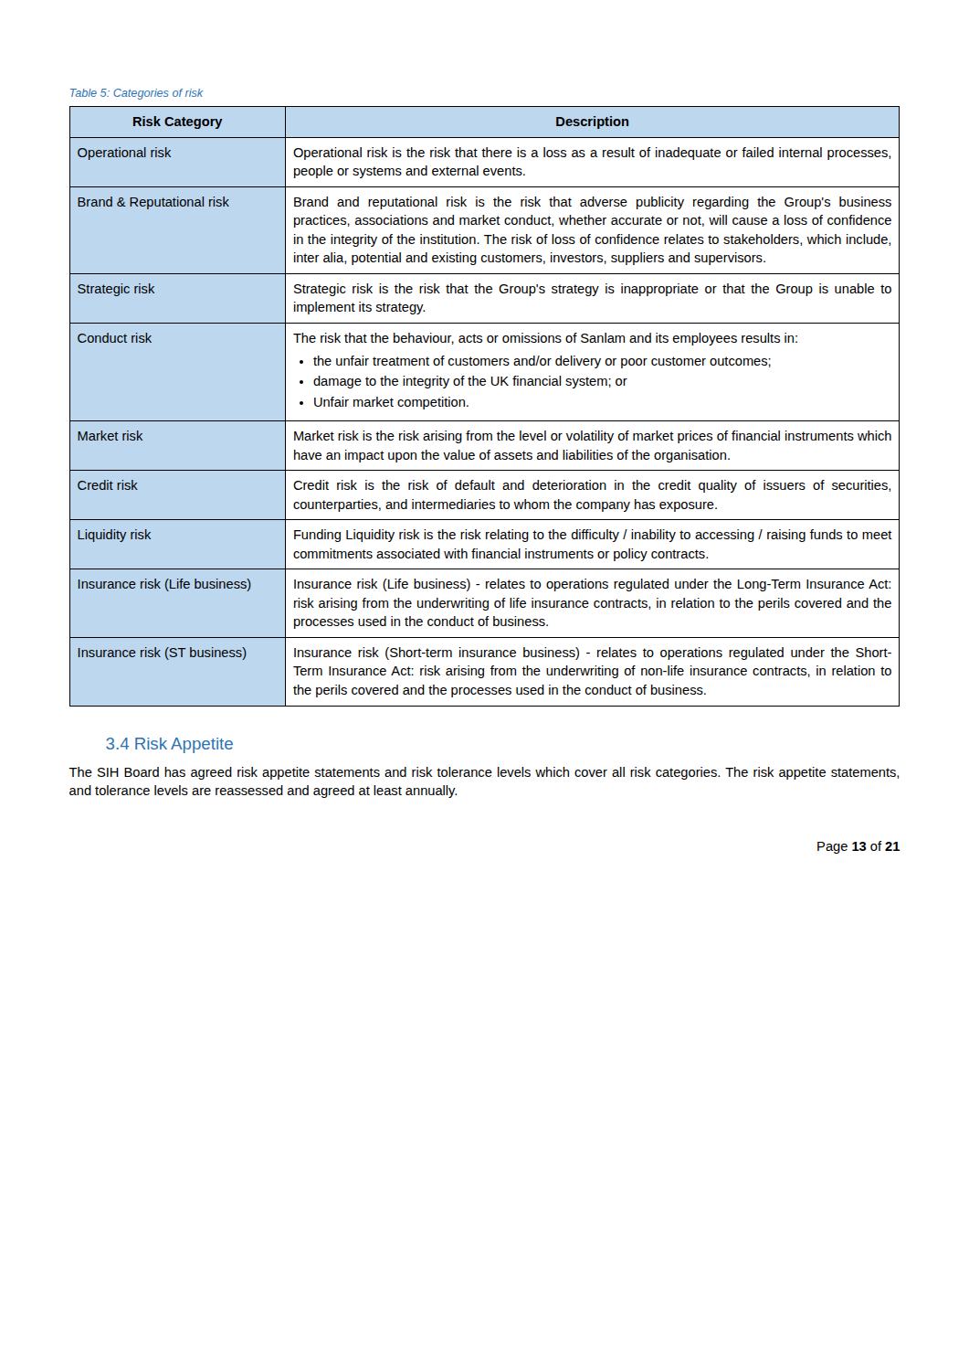Table 5: Categories of risk
| Risk Category | Description |
| --- | --- |
| Operational risk | Operational risk is the risk that there is a loss as a result of inadequate or failed internal processes, people or systems and external events. |
| Brand & Reputational risk | Brand and reputational risk is the risk that adverse publicity regarding the Group's business practices, associations and market conduct, whether accurate or not, will cause a loss of confidence in the integrity of the institution. The risk of loss of confidence relates to stakeholders, which include, inter alia, potential and existing customers, investors, suppliers and supervisors. |
| Strategic risk | Strategic risk is the risk that the Group's strategy is inappropriate or that the Group is unable to implement its strategy. |
| Conduct risk | The risk that the behaviour, acts or omissions of Sanlam and its employees results in: the unfair treatment of customers and/or delivery or poor customer outcomes; damage to the integrity of the UK financial system; or Unfair market competition. |
| Market risk | Market risk is the risk arising from the level or volatility of market prices of financial instruments which have an impact upon the value of assets and liabilities of the organisation. |
| Credit risk | Credit risk is the risk of default and deterioration in the credit quality of issuers of securities, counterparties, and intermediaries to whom the company has exposure. |
| Liquidity risk | Funding Liquidity risk is the risk relating to the difficulty / inability to accessing / raising funds to meet commitments associated with financial instruments or policy contracts. |
| Insurance risk (Life business) | Insurance risk (Life business) - relates to operations regulated under the Long-Term Insurance Act: risk arising from the underwriting of life insurance contracts, in relation to the perils covered and the processes used in the conduct of business. |
| Insurance risk (ST business) | Insurance risk (Short-term insurance business) - relates to operations regulated under the Short-Term Insurance Act: risk arising from the underwriting of non-life insurance contracts, in relation to the perils covered and the processes used in the conduct of business. |
3.4 Risk Appetite
The SIH Board has agreed risk appetite statements and risk tolerance levels which cover all risk categories. The risk appetite statements, and tolerance levels are reassessed and agreed at least annually.
Page 13 of 21